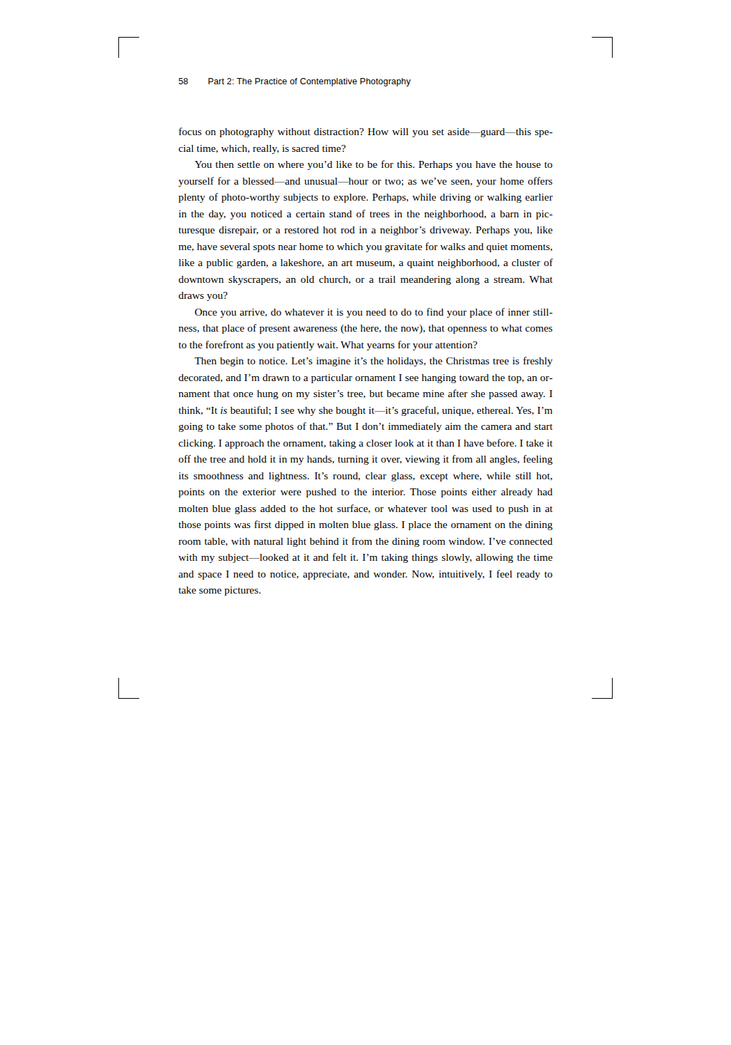58 Part 2: The Practice of Contemplative Photography
focus on photography without distraction? How will you set aside—guard—this special time, which, really, is sacred time?
You then settle on where you’d like to be for this. Perhaps you have the house to yourself for a blessed—and unusual—hour or two; as we’ve seen, your home offers plenty of photo-worthy subjects to explore. Perhaps, while driving or walking earlier in the day, you noticed a certain stand of trees in the neighborhood, a barn in picturesque disrepair, or a restored hot rod in a neighbor’s driveway. Perhaps you, like me, have several spots near home to which you gravitate for walks and quiet moments, like a public garden, a lakeshore, an art museum, a quaint neighborhood, a cluster of downtown skyscrapers, an old church, or a trail meandering along a stream. What draws you?
Once you arrive, do whatever it is you need to do to find your place of inner stillness, that place of present awareness (the here, the now), that openness to what comes to the forefront as you patiently wait. What yearns for your attention?
Then begin to notice. Let’s imagine it’s the holidays, the Christmas tree is freshly decorated, and I’m drawn to a particular ornament I see hanging toward the top, an ornament that once hung on my sister’s tree, but became mine after she passed away. I think, “It is beautiful; I see why she bought it—it’s graceful, unique, ethereal. Yes, I’m going to take some photos of that.” But I don’t immediately aim the camera and start clicking. I approach the ornament, taking a closer look at it than I have before. I take it off the tree and hold it in my hands, turning it over, viewing it from all angles, feeling its smoothness and lightness. It’s round, clear glass, except where, while still hot, points on the exterior were pushed to the interior. Those points either already had molten blue glass added to the hot surface, or whatever tool was used to push in at those points was first dipped in molten blue glass. I place the ornament on the dining room table, with natural light behind it from the dining room window. I’ve connected with my subject—looked at it and felt it. I’m taking things slowly, allowing the time and space I need to notice, appreciate, and wonder. Now, intuitively, I feel ready to take some pictures.